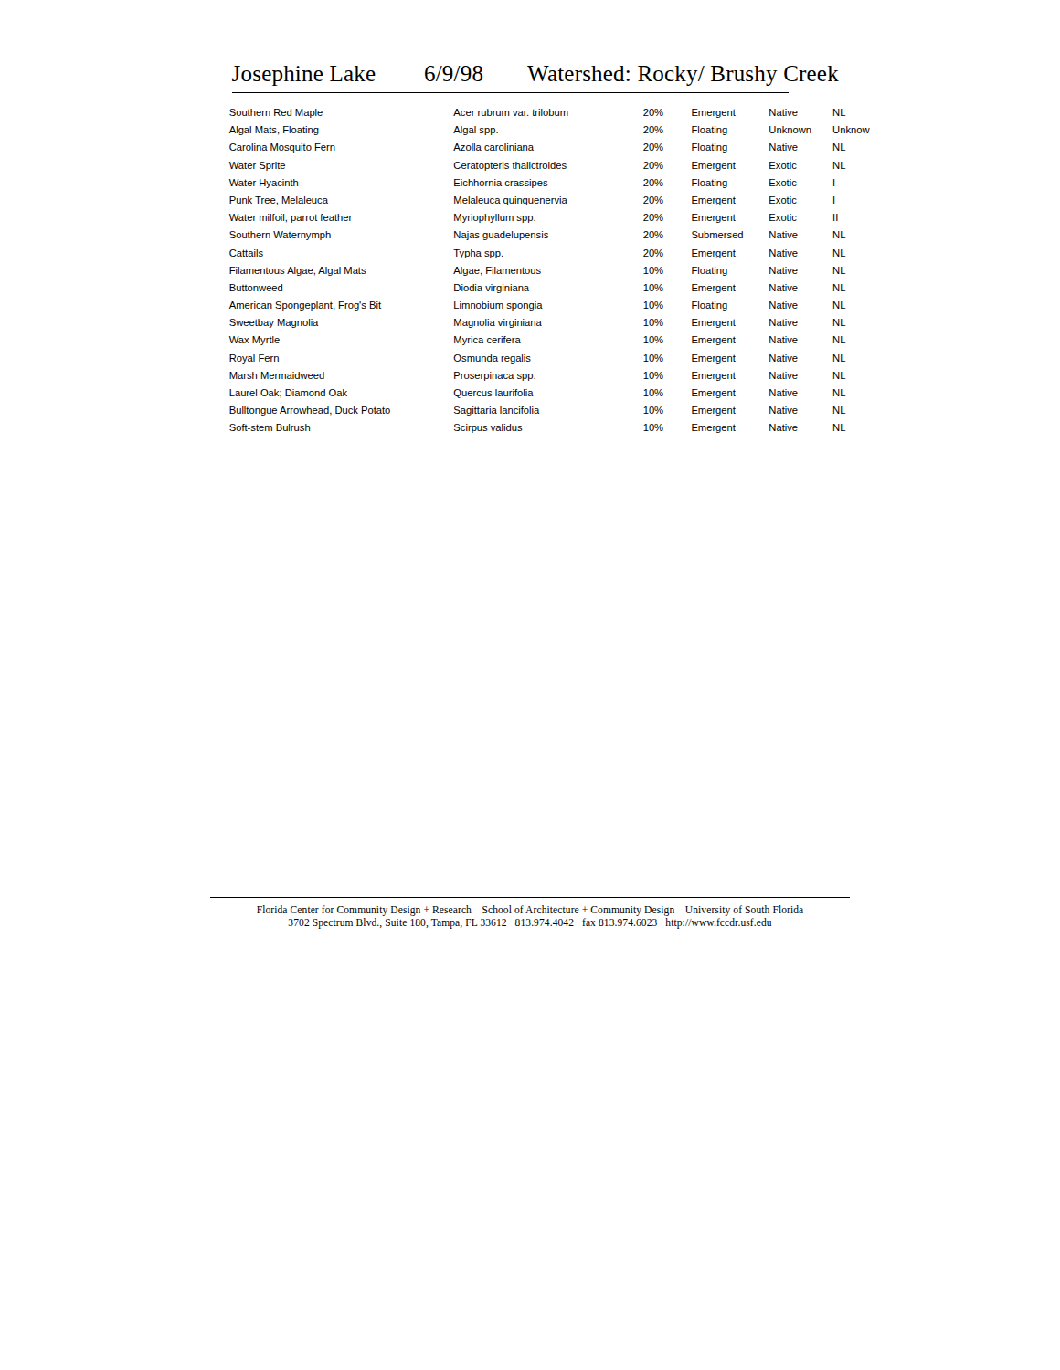Josephine Lake 6/9/98 Watershed: Rocky/ Brushy Creek
| Southern Red Maple | Acer rubrum var. trilobum | 20% | Emergent | Native | NL |
| Algal Mats, Floating | Algal spp. | 20% | Floating | Unknown | Unknow |
| Carolina Mosquito Fern | Azolla caroliniana | 20% | Floating | Native | NL |
| Water Sprite | Ceratopteris thalictroides | 20% | Emergent | Exotic | NL |
| Water Hyacinth | Eichhornia crassipes | 20% | Floating | Exotic | I |
| Punk Tree, Melaleuca | Melaleuca quinquenervia | 20% | Emergent | Exotic | I |
| Water milfoil, parrot feather | Myriophyllum spp. | 20% | Emergent | Exotic | II |
| Southern Waternymph | Najas guadelupensis | 20% | Submersed | Native | NL |
| Cattails | Typha spp. | 20% | Emergent | Native | NL |
| Filamentous Algae, Algal Mats | Algae, Filamentous | 10% | Floating | Native | NL |
| Buttonweed | Diodia virginiana | 10% | Emergent | Native | NL |
| American Spongeplant, Frog's Bit | Limnobium spongia | 10% | Floating | Native | NL |
| Sweetbay Magnolia | Magnolia virginiana | 10% | Emergent | Native | NL |
| Wax Myrtle | Myrica cerifera | 10% | Emergent | Native | NL |
| Royal Fern | Osmunda regalis | 10% | Emergent | Native | NL |
| Marsh Mermaidweed | Proserpinaca spp. | 10% | Emergent | Native | NL |
| Laurel Oak; Diamond Oak | Quercus laurifolia | 10% | Emergent | Native | NL |
| Bulltongue Arrowhead, Duck Potato | Sagittaria lancifolia | 10% | Emergent | Native | NL |
| Soft-stem Bulrush | Scirpus validus | 10% | Emergent | Native | NL |
Florida Center for Community Design + Research School of Architecture + Community Design University of South Florida
3702 Spectrum Blvd., Suite 180, Tampa, FL 33612 813.974.4042 fax 813.974.6023 http://www.fccdr.usf.edu